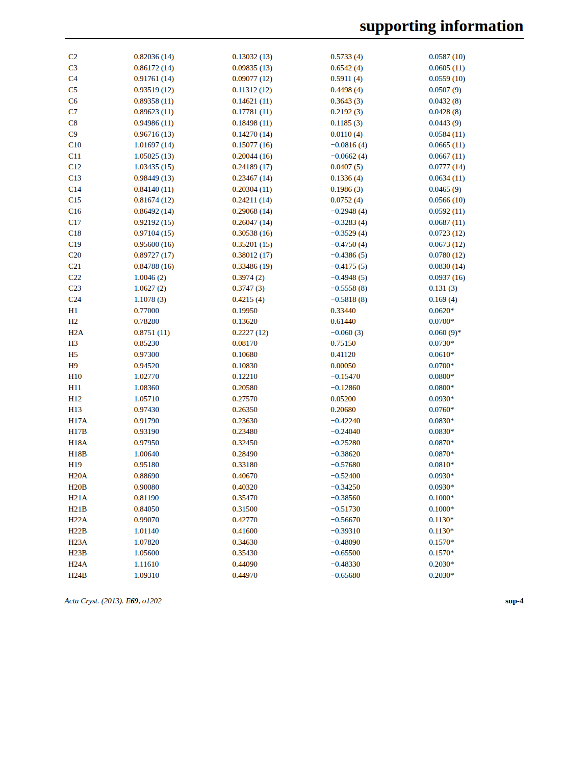supporting information
| C2 | 0.82036 (14) | 0.13032 (13) | 0.5733 (4) | 0.0587 (10) |
| C3 | 0.86172 (14) | 0.09835 (13) | 0.6542 (4) | 0.0605 (11) |
| C4 | 0.91761 (14) | 0.09077 (12) | 0.5911 (4) | 0.0559 (10) |
| C5 | 0.93519 (12) | 0.11312 (12) | 0.4498 (4) | 0.0507 (9) |
| C6 | 0.89358 (11) | 0.14621 (11) | 0.3643 (3) | 0.0432 (8) |
| C7 | 0.89623 (11) | 0.17781 (11) | 0.2192 (3) | 0.0428 (8) |
| C8 | 0.94986 (11) | 0.18498 (11) | 0.1185 (3) | 0.0443 (9) |
| C9 | 0.96716 (13) | 0.14270 (14) | 0.0110 (4) | 0.0584 (11) |
| C10 | 1.01697 (14) | 0.15077 (16) | −0.0816 (4) | 0.0665 (11) |
| C11 | 1.05025 (13) | 0.20044 (16) | −0.0662 (4) | 0.0667 (11) |
| C12 | 1.03435 (15) | 0.24189 (17) | 0.0407 (5) | 0.0777 (14) |
| C13 | 0.98449 (13) | 0.23467 (14) | 0.1336 (4) | 0.0634 (11) |
| C14 | 0.84140 (11) | 0.20304 (11) | 0.1986 (3) | 0.0465 (9) |
| C15 | 0.81674 (12) | 0.24211 (14) | 0.0752 (4) | 0.0566 (10) |
| C16 | 0.86492 (14) | 0.29068 (14) | −0.2948 (4) | 0.0592 (11) |
| C17 | 0.92192 (15) | 0.26047 (14) | −0.3283 (4) | 0.0687 (11) |
| C18 | 0.97104 (15) | 0.30538 (16) | −0.3529 (4) | 0.0723 (12) |
| C19 | 0.95600 (16) | 0.35201 (15) | −0.4750 (4) | 0.0673 (12) |
| C20 | 0.89727 (17) | 0.38012 (17) | −0.4386 (5) | 0.0780 (12) |
| C21 | 0.84788 (16) | 0.33486 (19) | −0.4175 (5) | 0.0830 (14) |
| C22 | 1.0046 (2) | 0.3974 (2) | −0.4948 (5) | 0.0937 (16) |
| C23 | 1.0627 (2) | 0.3747 (3) | −0.5558 (8) | 0.131 (3) |
| C24 | 1.1078 (3) | 0.4215 (4) | −0.5818 (8) | 0.169 (4) |
| H1 | 0.77000 | 0.19950 | 0.33440 | 0.0620* |
| H2 | 0.78280 | 0.13620 | 0.61440 | 0.0700* |
| H2A | 0.8751 (11) | 0.2227 (12) | −0.060 (3) | 0.060 (9)* |
| H3 | 0.85230 | 0.08170 | 0.75150 | 0.0730* |
| H5 | 0.97300 | 0.10680 | 0.41120 | 0.0610* |
| H9 | 0.94520 | 0.10830 | 0.00050 | 0.0700* |
| H10 | 1.02770 | 0.12210 | −0.15470 | 0.0800* |
| H11 | 1.08360 | 0.20580 | −0.12860 | 0.0800* |
| H12 | 1.05710 | 0.27570 | 0.05200 | 0.0930* |
| H13 | 0.97430 | 0.26350 | 0.20680 | 0.0760* |
| H17A | 0.91790 | 0.23630 | −0.42240 | 0.0830* |
| H17B | 0.93190 | 0.23480 | −0.24040 | 0.0830* |
| H18A | 0.97950 | 0.32450 | −0.25280 | 0.0870* |
| H18B | 1.00640 | 0.28490 | −0.38620 | 0.0870* |
| H19 | 0.95180 | 0.33180 | −0.57680 | 0.0810* |
| H20A | 0.88690 | 0.40670 | −0.52400 | 0.0930* |
| H20B | 0.90080 | 0.40320 | −0.34250 | 0.0930* |
| H21A | 0.81190 | 0.35470 | −0.38560 | 0.1000* |
| H21B | 0.84050 | 0.31500 | −0.51730 | 0.1000* |
| H22A | 0.99070 | 0.42770 | −0.56670 | 0.1130* |
| H22B | 1.01140 | 0.41600 | −0.39310 | 0.1130* |
| H23A | 1.07820 | 0.34630 | −0.48090 | 0.1570* |
| H23B | 1.05600 | 0.35430 | −0.65500 | 0.1570* |
| H24A | 1.11610 | 0.44090 | −0.48330 | 0.2030* |
| H24B | 1.09310 | 0.44970 | −0.65680 | 0.2030* |
Acta Cryst. (2013). E69, o1202
sup-4